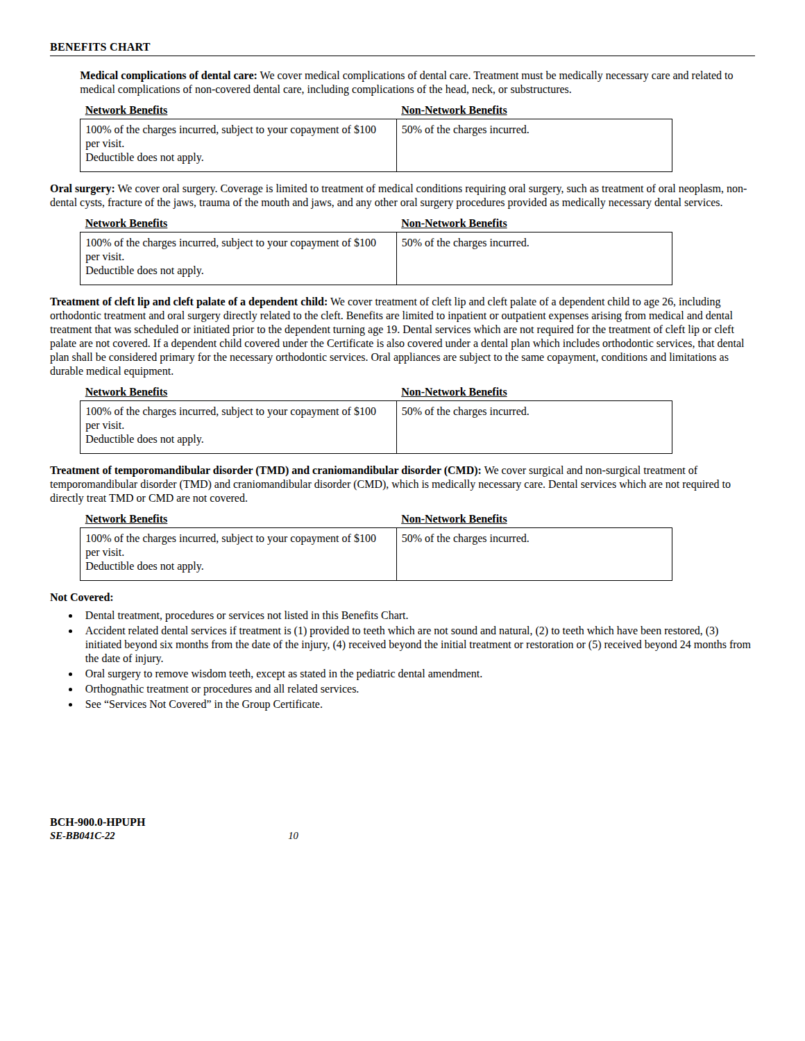BENEFITS CHART
Medical complications of dental care: We cover medical complications of dental care. Treatment must be medically necessary care and related to medical complications of non-covered dental care, including complications of the head, neck, or substructures.
| Network Benefits | Non-Network Benefits |
| 100% of the charges incurred, subject to your copayment of $100 per visit. Deductible does not apply. | 50% of the charges incurred. |
Oral surgery: We cover oral surgery. Coverage is limited to treatment of medical conditions requiring oral surgery, such as treatment of oral neoplasm, non-dental cysts, fracture of the jaws, trauma of the mouth and jaws, and any other oral surgery procedures provided as medically necessary dental services.
| Network Benefits | Non-Network Benefits |
| 100% of the charges incurred, subject to your copayment of $100 per visit. Deductible does not apply. | 50% of the charges incurred. |
Treatment of cleft lip and cleft palate of a dependent child: We cover treatment of cleft lip and cleft palate of a dependent child to age 26, including orthodontic treatment and oral surgery directly related to the cleft. Benefits are limited to inpatient or outpatient expenses arising from medical and dental treatment that was scheduled or initiated prior to the dependent turning age 19. Dental services which are not required for the treatment of cleft lip or cleft palate are not covered. If a dependent child covered under the Certificate is also covered under a dental plan which includes orthodontic services, that dental plan shall be considered primary for the necessary orthodontic services. Oral appliances are subject to the same copayment, conditions and limitations as durable medical equipment.
| Network Benefits | Non-Network Benefits |
| 100% of the charges incurred, subject to your copayment of $100 per visit. Deductible does not apply. | 50% of the charges incurred. |
Treatment of temporomandibular disorder (TMD) and craniomandibular disorder (CMD): We cover surgical and non-surgical treatment of temporomandibular disorder (TMD) and craniomandibular disorder (CMD), which is medically necessary care. Dental services which are not required to directly treat TMD or CMD are not covered.
| Network Benefits | Non-Network Benefits |
| 100% of the charges incurred, subject to your copayment of $100 per visit. Deductible does not apply. | 50% of the charges incurred. |
Not Covered:
Dental treatment, procedures or services not listed in this Benefits Chart.
Accident related dental services if treatment is (1) provided to teeth which are not sound and natural, (2) to teeth which have been restored, (3) initiated beyond six months from the date of the injury, (4) received beyond the initial treatment or restoration or (5) received beyond 24 months from the date of injury.
Oral surgery to remove wisdom teeth, except as stated in the pediatric dental amendment.
Orthognathic treatment or procedures and all related services.
See “Services Not Covered” in the Group Certificate.
BCH-900.0-HPUPH
SE-BB041C-22
10